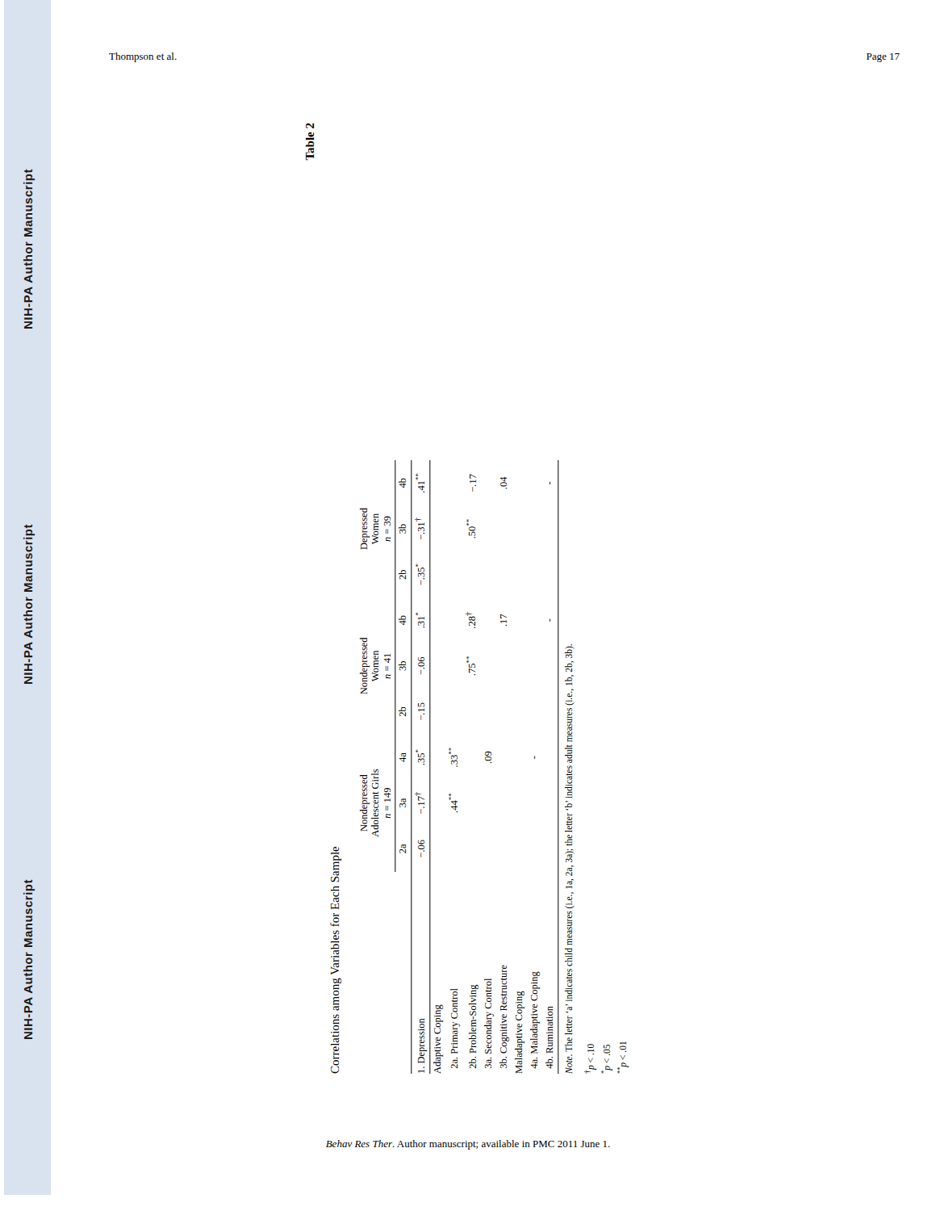NIH-PA Author Manuscript NIH-PA Author Manuscript NIH-PA Author Manuscript
Thompson et al.
Page 17
Table 2
Correlations among Variables for Each Sample
| | Nondepressed Adolescent Girls n = 149 | Nondepressed Women n = 41 | Depressed Women n = 39 |
| --- | --- | --- | --- |
| | 2a | 3a | 4a | 2b | 3b | 4b | 2b | 3b | 4b |
| 1. Depression | −.06 | −.17 † | .35 * | −.15 | −.06 | .31 * | −.35 * | −.31 † | .41 ** |
| Adaptive Coping | | | | | | | | | |
| 2a. Primary Control | | .44 ** | .33 ** | | | | | | |
| 2b. Problem-Solving | | | | | .75 ** | .28 † | | .50 ** | −.17 |
| 3a. Secondary Control | | | .09 | | | | | | |
| 3b. Cognitive Restructure | | | | | | .17 | | | .04 |
| Maladaptive Coping | | | | | | | | | |
| 4a. Maladaptive Coping | | | - | | | | | | |
| 4b. Rumination | | | | | | - | | | - |
Note. The letter ‘a’ indicates child measures (i.e., 1a, 2a, 3a); the letter ‘b’ indicates adult measures (i.e., 1b, 2b, 3b).
†p < .10
*p < .05
**p < .01
Behav Res Ther. Author manuscript; available in PMC 2011 June 1.